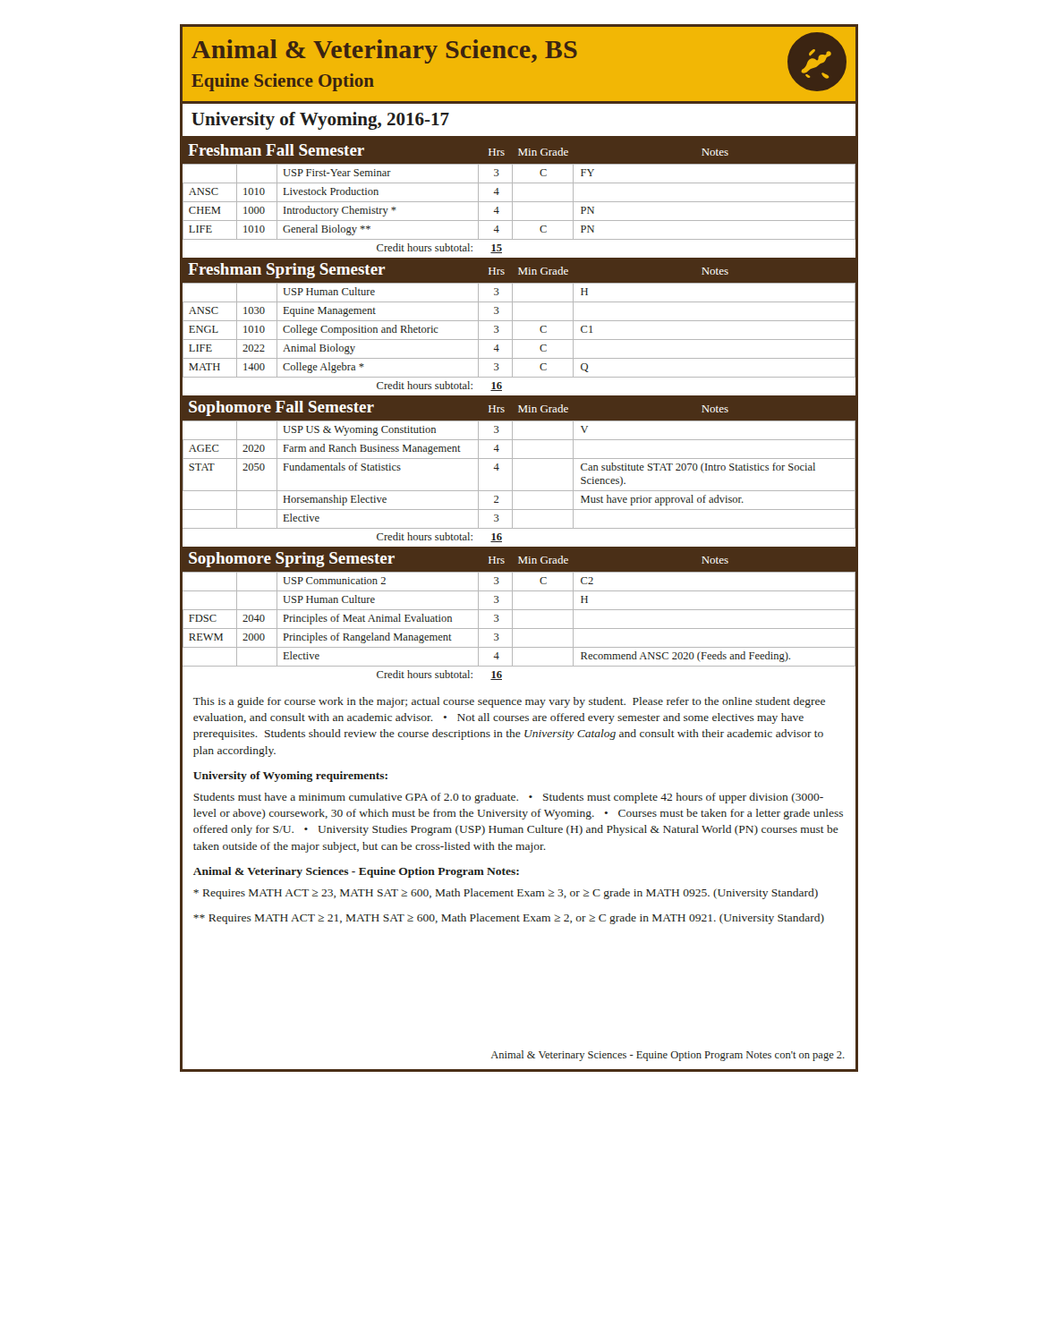Animal & Veterinary Science, BS
Equine Science Option
University of Wyoming, 2016-17
| Freshman Fall Semester | Hrs | Min Grade | Notes |
| --- | --- | --- | --- |
| | | USP First-Year Seminar | 3 | C | FY |
| ANSC | 1010 | Livestock Production | 4 | | |
| CHEM | 1000 | Introductory Chemistry * | 4 | | PN |
| LIFE | 1010 | General Biology ** | 4 | C | PN |
| Credit hours subtotal: | 15 | | |
| Freshman Spring Semester | Hrs | Min Grade | Notes |
| --- | --- | --- | --- |
| | | USP Human Culture | 3 | | H |
| ANSC | 1030 | Equine Management | 3 | | |
| ENGL | 1010 | College Composition and Rhetoric | 3 | C | C1 |
| LIFE | 2022 | Animal Biology | 4 | C | |
| MATH | 1400 | College Algebra * | 3 | C | Q |
| Credit hours subtotal: | 16 | | |
| Sophomore Fall Semester | Hrs | Min Grade | Notes |
| --- | --- | --- | --- |
| | | USP US & Wyoming Constitution | 3 | | V |
| AGEC | 2020 | Farm and Ranch Business Management | 4 | | |
| STAT | 2050 | Fundamentals of Statistics | 4 | | Can substitute STAT 2070 (Intro Statistics for Social Sciences). |
| | | Horsemanship Elective | 2 | | Must have prior approval of advisor. |
| | | Elective | 3 | | |
| Credit hours subtotal: | 16 | | |
| Sophomore Spring Semester | Hrs | Min Grade | Notes |
| --- | --- | --- | --- |
| | | USP Communication 2 | 3 | C | C2 |
| | | USP Human Culture | 3 | | H |
| FDSC | 2040 | Principles of Meat Animal Evaluation | 3 | | |
| REWM | 2000 | Principles of Rangeland Management | 3 | | |
| | | Elective | 4 | | Recommend ANSC 2020 (Feeds and Feeding). |
| Credit hours subtotal: | 16 | | |
This is a guide for course work in the major; actual course sequence may vary by student. Please refer to the online student degree evaluation, and consult with an academic advisor. • Not all courses are offered every semester and some electives may have prerequisites. Students should review the course descriptions in the University Catalog and consult with their academic advisor to plan accordingly.
University of Wyoming requirements:
Students must have a minimum cumulative GPA of 2.0 to graduate. • Students must complete 42 hours of upper division (3000-level or above) coursework, 30 of which must be from the University of Wyoming. • Courses must be taken for a letter grade unless offered only for S/U. • University Studies Program (USP) Human Culture (H) and Physical & Natural World (PN) courses must be taken outside of the major subject, but can be cross-listed with the major.
Animal & Veterinary Sciences - Equine Option Program Notes:
* Requires MATH ACT ≥ 23, MATH SAT ≥ 600, Math Placement Exam ≥ 3, or ≥ C grade in MATH 0925. (University Standard)
** Requires MATH ACT ≥ 21, MATH SAT ≥ 600, Math Placement Exam ≥ 2, or ≥ C grade in MATH 0921. (University Standard)
Animal & Veterinary Sciences - Equine Option Program Notes con't on page 2.